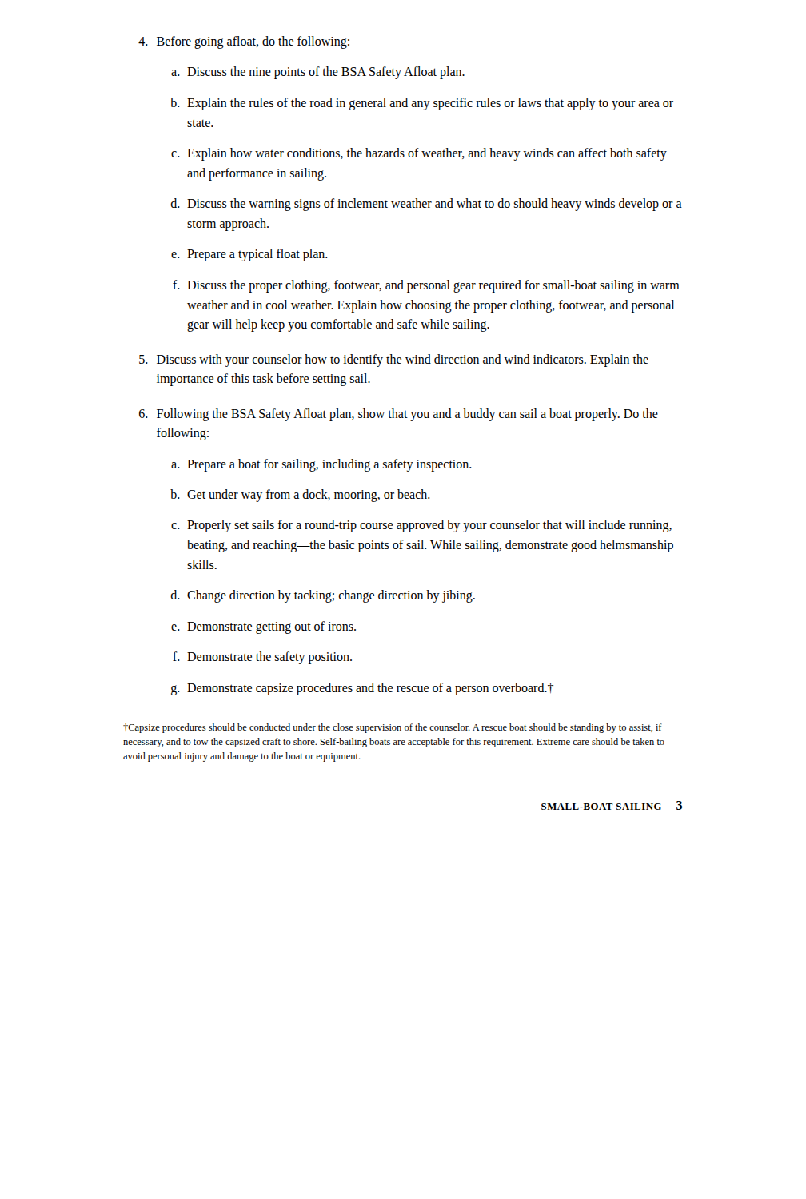Before going afloat, do the following:
Discuss the nine points of the BSA Safety Afloat plan.
Explain the rules of the road in general and any specific rules or laws that apply to your area or state.
Explain how water conditions, the hazards of weather, and heavy winds can affect both safety and performance in sailing.
Discuss the warning signs of inclement weather and what to do should heavy winds develop or a storm approach.
Prepare a typical float plan.
Discuss the proper clothing, footwear, and personal gear required for small-boat sailing in warm weather and in cool weather. Explain how choosing the proper clothing, footwear, and personal gear will help keep you comfortable and safe while sailing.
Discuss with your counselor how to identify the wind direction and wind indicators. Explain the importance of this task before setting sail.
Following the BSA Safety Afloat plan, show that you and a buddy can sail a boat properly. Do the following:
Prepare a boat for sailing, including a safety inspection.
Get under way from a dock, mooring, or beach.
Properly set sails for a round-trip course approved by your counselor that will include running, beating, and reaching—the basic points of sail. While sailing, demonstrate good helmsmanship skills.
Change direction by tacking; change direction by jibing.
Demonstrate getting out of irons.
Demonstrate the safety position.
Demonstrate capsize procedures and the rescue of a person overboard.†
†Capsize procedures should be conducted under the close supervision of the counselor. A rescue boat should be standing by to assist, if necessary, and to tow the capsized craft to shore. Self-bailing boats are acceptable for this requirement. Extreme care should be taken to avoid personal injury and damage to the boat or equipment.
SMALL-BOAT SAILING3